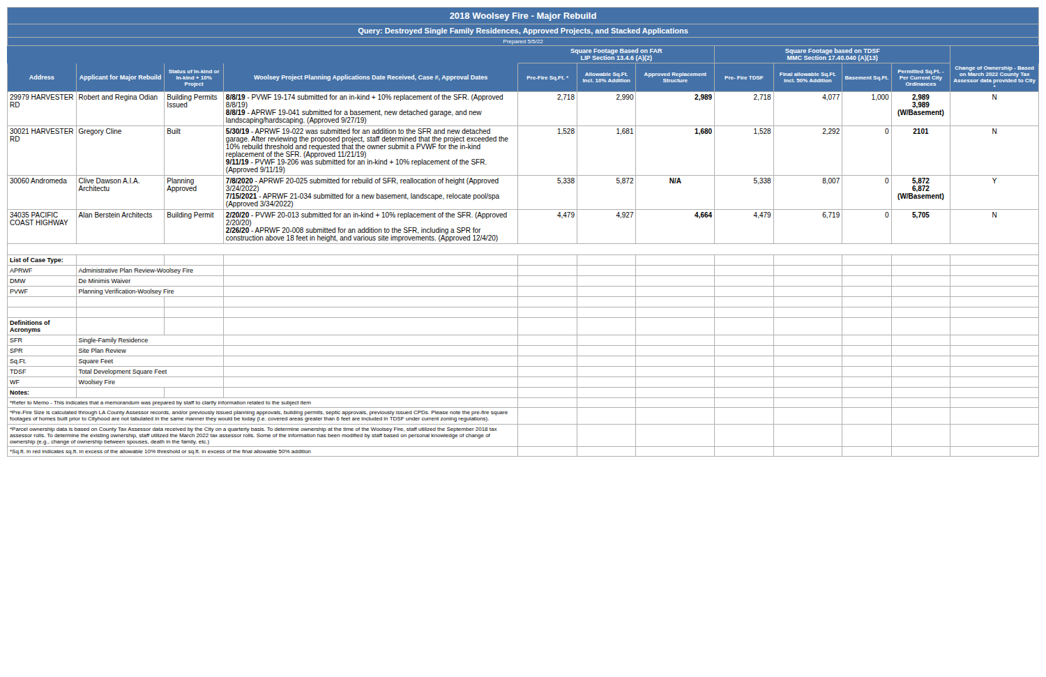| 2018 Woolsey Fire - Major Rebuild |
| Query: Destroyed Single Family Residences, Approved Projects, and Stacked Applications |
| Prepared 5/5/22 |
| | Square Footage Based on FAR LIP Section 13.4.6 (A)(2) | Square Footage based on TDSF MMC Section 17.40.040 (A)(13) | |
| Address | Applicant for Major Rebuild | Status of In-kind or In-kind + 10% Project | Woolsey Project Planning Applications Date Received, Case #, Approval Dates | Pre-Fire Sq.Ft. * | Allowable Sq.Ft. Incl. 10% Addition | Approved Replacement Structure | Pre- Fire TDSF | Final allowable Sq.Ft. incl. 50% Addition | Basement Sq.Ft. | Permitted Sq.Ft. - Per Current City Ordinances | Change of Ownership - Based on March 2022 County Tax Assessor data provided to City * |
| 29979 HARVESTER RD | Robert and Regina Odian | Building Permits Issued | 8/8/19 - PVWF 19-174 submitted for an in-kind + 10% replacement of the SFR. (Approved 8/8/19) 8/8/19 - APRWF 19-041 submitted for a basement, new detached garage, and new landscaping/hardscaping. (Approved 9/27/19) | 2,718 | 2,990 | 2,989 | 2,718 | 4,077 | 1,000 | 2,989 3,989 (W/Basement) | N |
| 30021 HARVESTER RD | Gregory Cline | Built | 5/30/19 - APRWF 19-022 was submitted for an addition to the SFR and new detached garage. After reviewing the proposed project, staff determined that the project exceeded the 10% rebuild threshold and requested that the owner submit a PVWF for the in-kind replacement of the SFR. (Approved 11/21/19) 9/11/19 - PVWF 19-206 was submitted for an in-kind + 10% replacement of the SFR. (Approved 9/11/19) | 1,528 | 1,681 | 1,680 | 1,528 | 2,292 | 0 | 2101 | N |
| 30060 Andromeda | Clive Dawson A.I.A. Architectu | Planning Approved | 7/8/2020 - APRWF 20-025 submitted for rebuild of SFR, reallocation of height (Approved 3/24/2022) 7/15/2021 - APRWF 21-034 submitted for a new basement, landscape, relocate pool/spa (Approved 3/34/2022) | 5,338 | 5,872 | N/A | 5,338 | 8,007 | 0 | 5,872 6,872 (W/Basement) | Y |
| 34035 PACIFIC COAST HIGHWAY | Alan Berstein Architects | Building Permit | 2/20/20 - PVWF 20-013 submitted for an in-kind + 10% replacement of the SFR. (Approved 2/20/20) 2/26/20 - APRWF 20-008 submitted for an addition to the SFR, including a SPR for construction above 18 feet in height, and various site improvements. (Approved 12/4/20) | 4,479 | 4,927 | 4,664 | 4,479 | 6,719 | 0 | 5,705 | N |
| List of Case Type: | | | | | | | | | | | |
| APRWF | Administrative Plan Review-Woolsey Fire | | | | | | | | | |
| DMW | De Minimis Waiver | | | | | | | | | |
| PVWF | Planning Verification-Woolsey Fire | | | | | | | | | |
| Definitions of Acronyms | | | | | | | | | | | |
| SFR | Single-Family Residence | | | | | | | | | |
| SPR | Site Plan Review | | | | | | | | | |
| Sq.Ft. | Square Feet | | | | | | | | | |
| TDSF | Total Development Square Feet | | | | | | | | | |
| WF | Woolsey Fire | | | | | | | | | |
| Notes: | | | | | | | | | | | |
| *Refer to Memo - This indicates that a memorandum was prepared by staff to clarify information related to the subject item | | | | | | | | |
| *Pre-Fire Size is calculated through LA County Assessor records, and/or previously issued planning approvals, building permits, septic approvals, previously issued CPDs. Please note the pre-fire square footages of homes built prior to Cityhood are not tabulated in the same manner they would be today (i.e. covered areas greater than 6 feet are included in TDSF under current zoning regulations). | | | | | | | | |
| *Parcel ownership data is based on County Tax Assessor data received by the City on a quarterly basis. To determine ownership at the time of the Woolsey Fire, staff utilized the September 2018 tax assessor rolls. To determine the existing ownership, staff utilized the March 2022 tax assessor rolls. Some of the information has been modified by staff based on personal knowledge of change of ownership (e.g., change of ownership between spouses, death in the family, etc.) | | | | | | | | |
| *Sq.ft. in red indicates sq.ft. in excess of the allowable 10% threshold or sq.ft. in excess of the final allowable 50% addition | | | | | | | | |